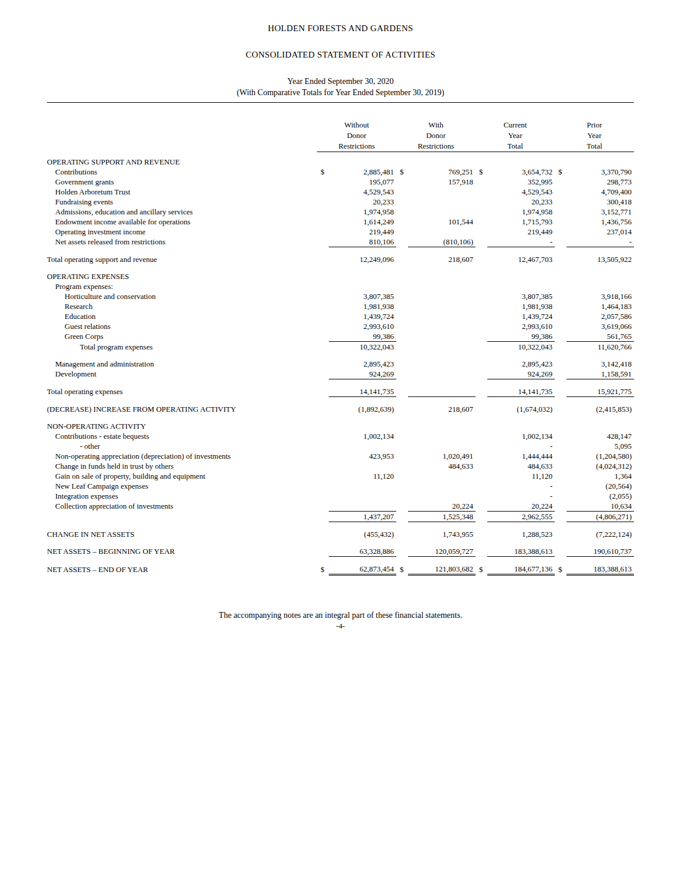HOLDEN FORESTS AND GARDENS
CONSOLIDATED STATEMENT OF ACTIVITIES
Year Ended September 30, 2020
(With Comparative Totals for Year Ended September 30, 2019)
| | Without | With | Current | Prior |
| | Donor | Donor | Year | Year |
| | Restrictions | Restrictions | Total | Total |
| OPERATING SUPPORT AND REVENUE | |
| Contributions | $ | 2,885,481 | $ | 769,251 | $ | 3,654,732 | $ | 3,370,790 |
| Government grants | | 195,077 | | 157,918 | | 352,995 | | 298,773 |
| Holden Arboretum Trust | | 4,529,543 | | | | 4,529,543 | | 4,709,400 |
| Fundraising events | | 20,233 | | | | 20,233 | | 300,418 |
| Admissions, education and ancillary services | | 1,974,958 | | | | 1,974,958 | | 3,152,771 |
| Endowment income available for operations | | 1,614,249 | | 101,544 | | 1,715,793 | | 1,436,756 |
| Operating investment income | | 219,449 | | | | 219,449 | | 237,014 |
| Net assets released from restrictions | | 810,106 | | (810,106) | | - | | - |
| Total operating support and revenue | | 12,249,096 | | 218,607 | | 12,467,703 | | 13,505,922 |
| OPERATING EXPENSES | |
| Program expenses: | |
| Horticulture and conservation | | 3,807,385 | | | | 3,807,385 | | 3,918,166 |
| Research | | 1,981,938 | | | | 1,981,938 | | 1,464,183 |
| Education | | 1,439,724 | | | | 1,439,724 | | 2,057,586 |
| Guest relations | | 2,993,610 | | | | 2,993,610 | | 3,619,066 |
| Green Corps | | 99,386 | | | | 99,386 | | 561,765 |
| Total program expenses | | 10,322,043 | | | | 10,322,043 | | 11,620,766 |
| Management and administration | | 2,895,423 | | | | 2,895,423 | | 3,142,418 |
| Development | | 924,269 | | | | 924,269 | | 1,158,591 |
| Total operating expenses | | 14,141,735 | | | | 14,141,735 | | 15,921,775 |
| (DECREASE) INCREASE FROM OPERATING ACTIVITY | | (1,892,639) | | 218,607 | | (1,674,032) | | (2,415,853) |
| NON-OPERATING ACTIVITY | |
| Contributions - estate bequests | | 1,002,134 | | | | 1,002,134 | | 428,147 |
| - other | | | | | | - | | 5,095 |
| Non-operating appreciation (depreciation) of investments | | 423,953 | | 1,020,491 | | 1,444,444 | | (1,204,580) |
| Change in funds held in trust by others | | | | 484,633 | | 484,633 | | (4,024,312) |
| Gain on sale of property, building and equipment | | 11,120 | | | | 11,120 | | 1,364 |
| New Leaf Campaign expenses | | | | | | - | | (20,564) |
| Integration expenses | | | | | | - | | (2,055) |
| Collection appreciation of investments | | | | 20,224 | | 20,224 | | 10,634 |
| | | 1,437,207 | | 1,525,348 | | 2,962,555 | | (4,806,271) |
| CHANGE IN NET ASSETS | | (455,432) | | 1,743,955 | | 1,288,523 | | (7,222,124) |
| NET ASSETS – BEGINNING OF YEAR | | 63,328,886 | | 120,059,727 | | 183,388,613 | | 190,610,737 |
| NET ASSETS – END OF YEAR | $ | 62,873,454 | $ | 121,803,682 | $ | 184,677,136 | $ | 183,388,613 |
The accompanying notes are an integral part of these financial statements.
-4-